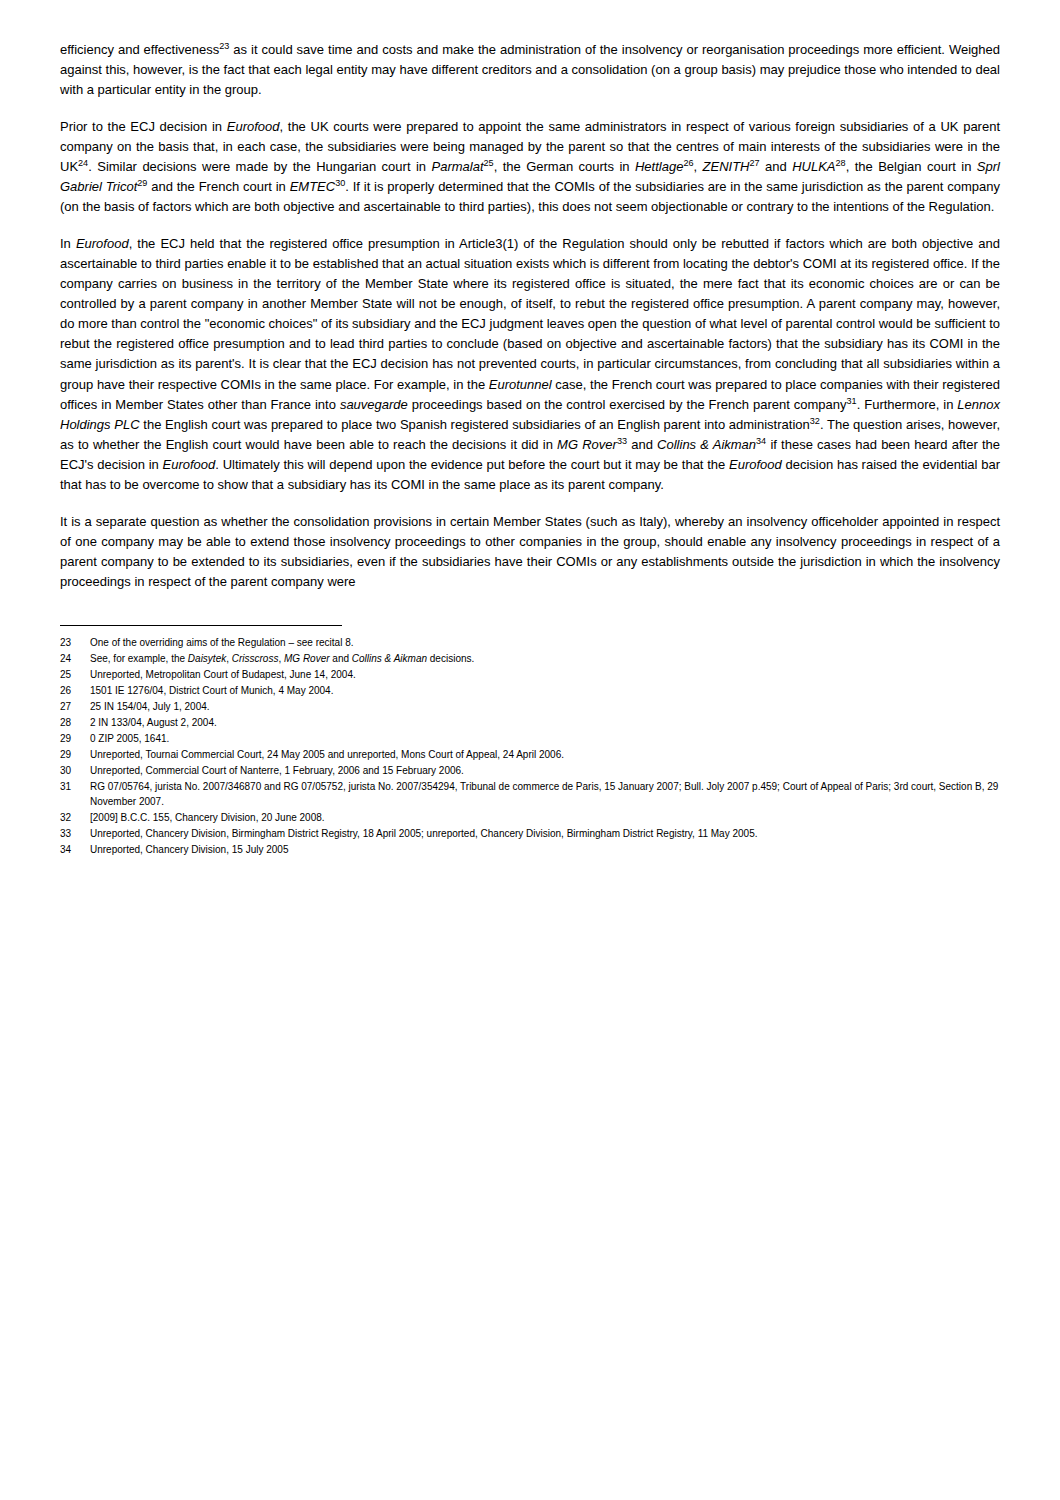efficiency and effectiveness23 as it could save time and costs and make the administration of the insolvency or reorganisation proceedings more efficient. Weighed against this, however, is the fact that each legal entity may have different creditors and a consolidation (on a group basis) may prejudice those who intended to deal with a particular entity in the group.
Prior to the ECJ decision in Eurofood, the UK courts were prepared to appoint the same administrators in respect of various foreign subsidiaries of a UK parent company on the basis that, in each case, the subsidiaries were being managed by the parent so that the centres of main interests of the subsidiaries were in the UK24. Similar decisions were made by the Hungarian court in Parmalat25, the German courts in Hettlage26, ZENITH27 and HULKA28, the Belgian court in Sprl Gabriel Tricot29 and the French court in EMTEC30. If it is properly determined that the COMIs of the subsidiaries are in the same jurisdiction as the parent company (on the basis of factors which are both objective and ascertainable to third parties), this does not seem objectionable or contrary to the intentions of the Regulation.
In Eurofood, the ECJ held that the registered office presumption in Article3(1) of the Regulation should only be rebutted if factors which are both objective and ascertainable to third parties enable it to be established that an actual situation exists which is different from locating the debtor's COMI at its registered office. If the company carries on business in the territory of the Member State where its registered office is situated, the mere fact that its economic choices are or can be controlled by a parent company in another Member State will not be enough, of itself, to rebut the registered office presumption. A parent company may, however, do more than control the "economic choices" of its subsidiary and the ECJ judgment leaves open the question of what level of parental control would be sufficient to rebut the registered office presumption and to lead third parties to conclude (based on objective and ascertainable factors) that the subsidiary has its COMI in the same jurisdiction as its parent's. It is clear that the ECJ decision has not prevented courts, in particular circumstances, from concluding that all subsidiaries within a group have their respective COMIs in the same place. For example, in the Eurotunnel case, the French court was prepared to place companies with their registered offices in Member States other than France into sauvegarde proceedings based on the control exercised by the French parent company31. Furthermore, in Lennox Holdings PLC the English court was prepared to place two Spanish registered subsidiaries of an English parent into administration32. The question arises, however, as to whether the English court would have been able to reach the decisions it did in MG Rover33 and Collins & Aikman34 if these cases had been heard after the ECJ's decision in Eurofood. Ultimately this will depend upon the evidence put before the court but it may be that the Eurofood decision has raised the evidential bar that has to be overcome to show that a subsidiary has its COMI in the same place as its parent company.
It is a separate question as whether the consolidation provisions in certain Member States (such as Italy), whereby an insolvency officeholder appointed in respect of one company may be able to extend those insolvency proceedings to other companies in the group, should enable any insolvency proceedings in respect of a parent company to be extended to its subsidiaries, even if the subsidiaries have their COMIs or any establishments outside the jurisdiction in which the insolvency proceedings in respect of the parent company were
| 23 | One of the overriding aims of the Regulation – see recital 8. |
| 24 | See, for example, the Daisytek , Crisscross , MG Rover and Collins & Aikman decisions. |
| 25 | Unreported, Metropolitan Court of Budapest, June 14, 2004. |
| 26 | 1501 IE 1276/04, District Court of Munich, 4 May 2004. |
| 27 | 25 IN 154/04, July 1, 2004. |
| 28 | 2 IN 133/04, August 2, 2004. |
| 29 | 0 ZIP 2005, 1641. |
| 29 | Unreported, Tournai Commercial Court, 24 May 2005 and unreported, Mons Court of Appeal, 24 April 2006. |
| 30 | Unreported, Commercial Court of Nanterre, 1 February, 2006 and 15 February 2006. |
| 31 | RG 07/05764, jurista No. 2007/346870 and RG 07/05752, jurista No. 2007/354294, Tribunal de commerce de Paris, 15 January 2007; Bull. Joly 2007 p.459; Court of Appeal of Paris; 3rd court, Section B, 29 November 2007. |
| 32 | [2009] B.C.C. 155, Chancery Division, 20 June 2008. |
| 33 | Unreported, Chancery Division, Birmingham District Registry, 18 April 2005; unreported, Chancery Division, Birmingham District Registry, 11 May 2005. |
| 34 | Unreported, Chancery Division, 15 July 2005 |